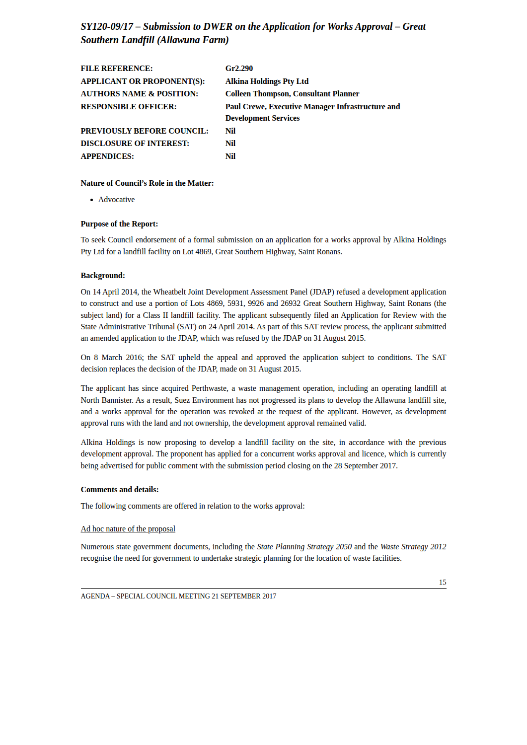SY120-09/17 – Submission to DWER on the Application for Works Approval – Great Southern Landfill (Allawuna Farm)
| FILE REFERENCE: | Gr2.290 |
| APPLICANT OR PROPONENT(S): | Alkina Holdings Pty Ltd |
| AUTHORS NAME & POSITION: | Colleen Thompson, Consultant Planner |
| RESPONSIBLE OFFICER: | Paul Crewe, Executive Manager Infrastructure and Development Services |
| PREVIOUSLY BEFORE COUNCIL: | Nil |
| DISCLOSURE OF INTEREST: | Nil |
| APPENDICES: | Nil |
Nature of Council’s Role in the Matter:
Advocative
Purpose of the Report:
To seek Council endorsement of a formal submission on an application for a works approval by Alkina Holdings Pty Ltd for a landfill facility on Lot 4869, Great Southern Highway, Saint Ronans.
Background:
On 14 April 2014, the Wheatbelt Joint Development Assessment Panel (JDAP) refused a development application to construct and use a portion of Lots 4869, 5931, 9926 and 26932 Great Southern Highway, Saint Ronans (the subject land) for a Class II landfill facility. The applicant subsequently filed an Application for Review with the State Administrative Tribunal (SAT) on 24 April 2014. As part of this SAT review process, the applicant submitted an amended application to the JDAP, which was refused by the JDAP on 31 August 2015.
On 8 March 2016; the SAT upheld the appeal and approved the application subject to conditions. The SAT decision replaces the decision of the JDAP, made on 31 August 2015.
The applicant has since acquired Perthwaste, a waste management operation, including an operating landfill at North Bannister. As a result, Suez Environment has not progressed its plans to develop the Allawuna landfill site, and a works approval for the operation was revoked at the request of the applicant. However, as development approval runs with the land and not ownership, the development approval remained valid.
Alkina Holdings is now proposing to develop a landfill facility on the site, in accordance with the previous development approval. The proponent has applied for a concurrent works approval and licence, which is currently being advertised for public comment with the submission period closing on the 28 September 2017.
Comments and details:
The following comments are offered in relation to the works approval:
Ad hoc nature of the proposal
Numerous state government documents, including the State Planning Strategy 2050 and the Waste Strategy 2012 recognise the need for government to undertake strategic planning for the location of waste facilities.
15 AGENDA – SPECIAL COUNCIL MEETING 21 SEPTEMBER 2017